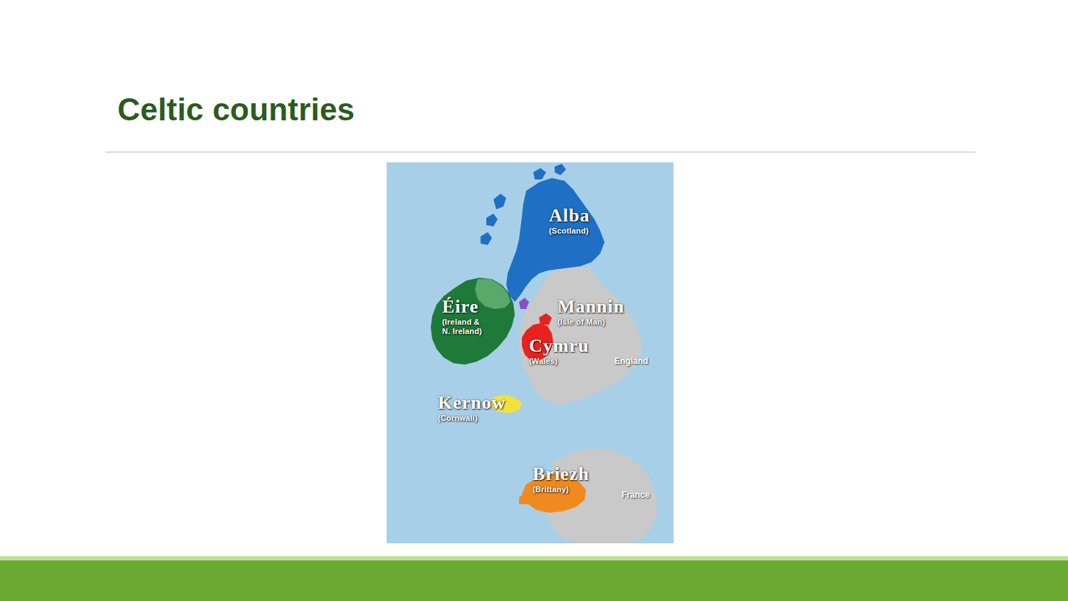Celtic countries
Alba (Scotland)
Éire (Ireland &
N. Ireland)
Mannin (Isle of Man)
Cymru (Wales)
Kernow (Cornwall)
Briezh (Brittany)
England
France